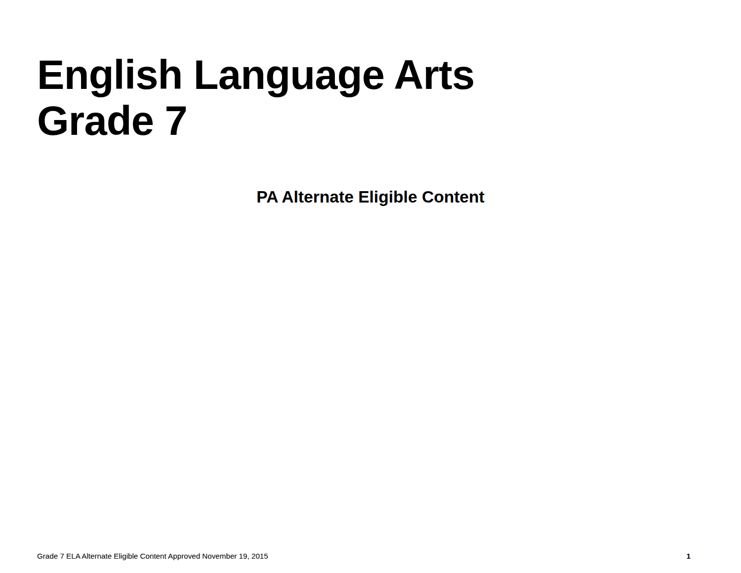English Language Arts
Grade 7
PA Alternate Eligible Content
Grade 7 ELA Alternate Eligible Content Approved November 19, 2015 1